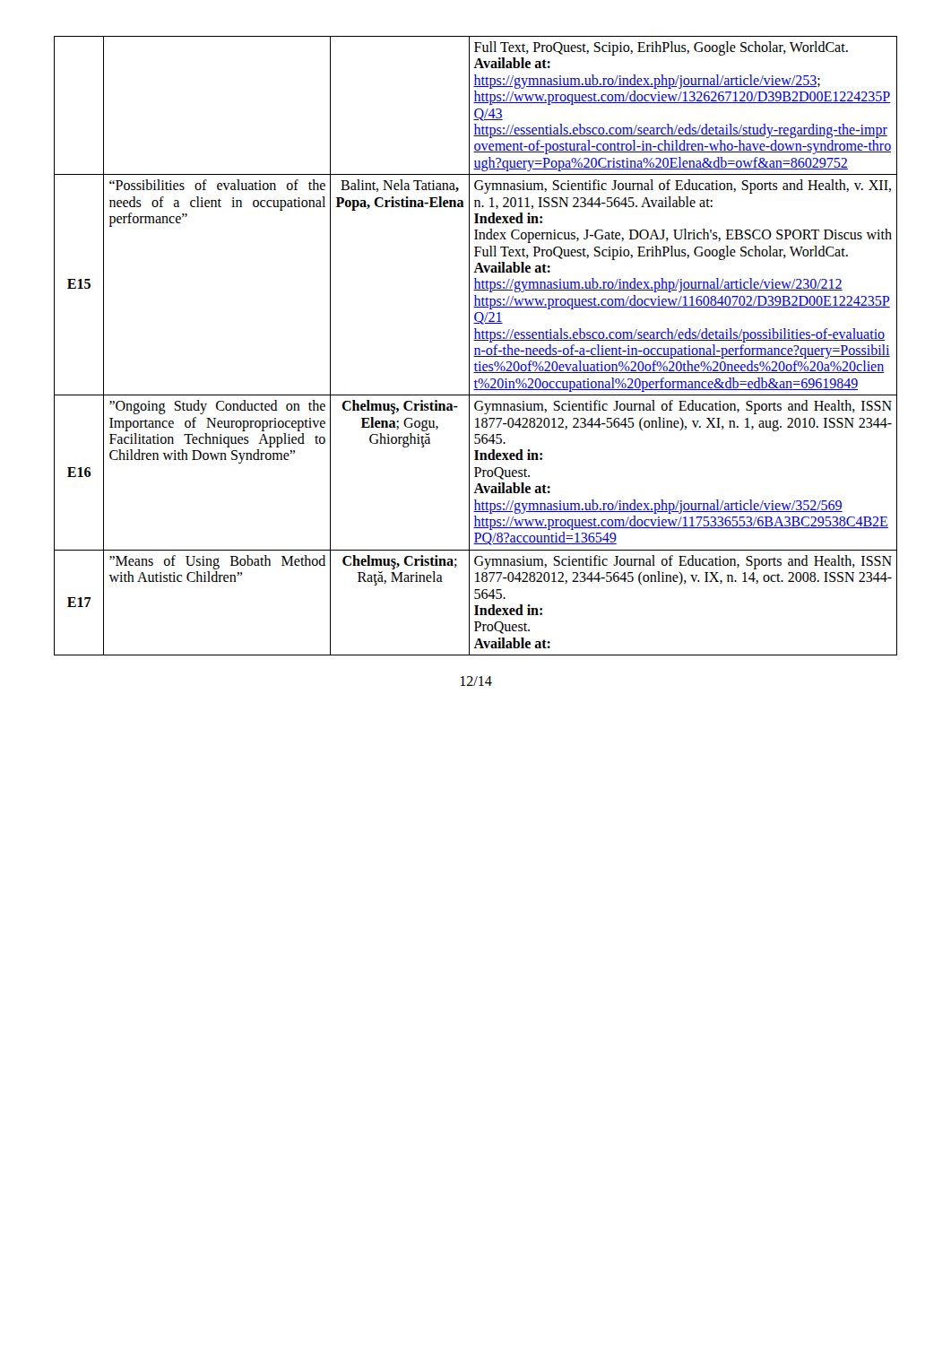| | | | Full Text, ProQuest, Scipio, ErihPlus, Google Scholar, WorldCat. Available at: https://gymnasium.ub.ro/index.php/journal/article/view/253 ; https://www.proquest.com/docview/1326267120/D39B2D00E1224235PQ/43 https://essentials.ebsco.com/search/eds/details/study-regarding-the-improvement-of-postural-control-in-children-who-have-down-syndrome-through?query=Popa%20Cristina%20Elena&db=owf&an=86029752 |
| E15 | “Possibilities of evaluation of the needs of a client in occupational performance” | Balint, Nela Tatiana , Popa, Cristina-Elena | Gymnasium, Scientific Journal of Education, Sports and Health, v. XII, n. 1, 2011, ISSN 2344-5645. Available at: Indexed in: Index Copernicus, J-Gate, DOAJ, Ulrich's, EBSCO SPORT Discus with Full Text, ProQuest, Scipio, ErihPlus, Google Scholar, WorldCat. Available at: https://gymnasium.ub.ro/index.php/journal/article/view/230/212 https://www.proquest.com/docview/1160840702/D39B2D00E1224235PQ/21 https://essentials.ebsco.com/search/eds/details/possibilities-of-evaluation-of-the-needs-of-a-client-in-occupational-performance?query=Possibilities%20of%20evaluation%20of%20the%20needs%20of%20a%20client%20in%20occupational%20performance&db=edb&an=69619849 |
| E16 | ”Ongoing Study Conducted on the Importance of Neuroproprioceptive Facilitation Techniques Applied to Children with Down Syndrome” | Chelmuş, Cristina-Elena ; Gogu, Ghiorghiţă | Gymnasium, Scientific Journal of Education, Sports and Health, ISSN 1877-04282012, 2344-5645 (online), v. XI, n. 1, aug. 2010. ISSN 2344-5645. Indexed in: ProQuest. Available at: https://gymnasium.ub.ro/index.php/journal/article/view/352/569 https://www.proquest.com/docview/1175336553/6BA3BC29538C4B2EPQ/8?accountid=136549 |
| E17 | ”Means of Using Bobath Method with Autistic Children” | Chelmuş, Cristina ; Raţă, Marinela | Gymnasium, Scientific Journal of Education, Sports and Health, ISSN 1877-04282012, 2344-5645 (online), v. IX, n. 14, oct. 2008. ISSN 2344-5645. Indexed in: ProQuest. Available at: |
12/14